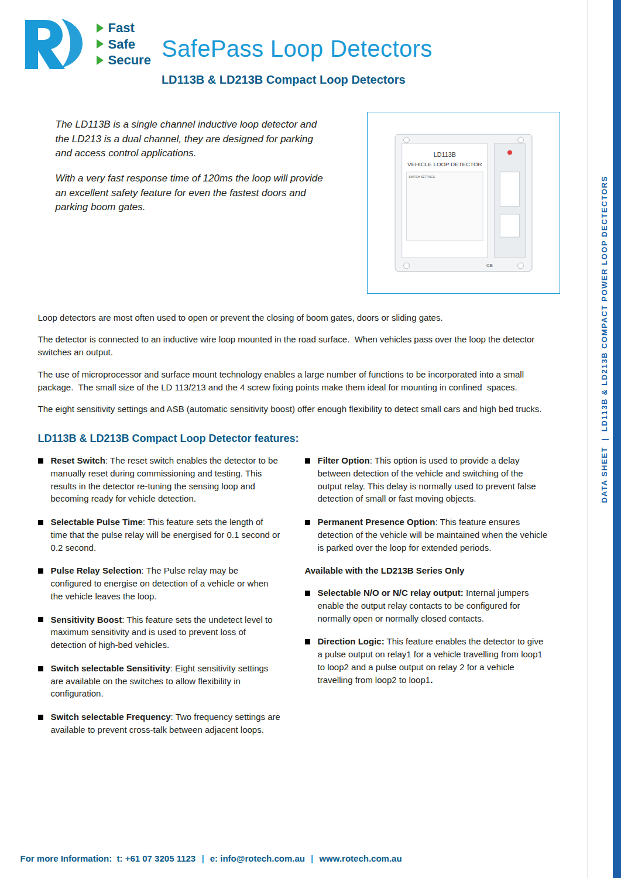DATA SHEET | LD113B & LD213B COMPACT POWER LOOP DECTECTORS
Fast
Safe
Secure
SafePass Loop Detectors
LD113B & LD213B Compact Loop Detectors
The LD113B is a single channel inductive loop detector and the LD213 is a dual channel, they are designed for parking and access control applications.
With a very fast response time of 120ms the loop will provide an excellent safety feature for even the fastest doors and parking boom gates.
Loop detectors are most often used to open or prevent the closing of boom gates, doors or sliding gates.
The detector is connected to an inductive wire loop mounted in the road surface. When vehicles pass over the loop the detector switches an output.
The use of microprocessor and surface mount technology enables a large number of functions to be incorporated into a small package. The small size of the LD 113/213 and the 4 screw fixing points make them ideal for mounting in confined spaces.
The eight sensitivity settings and ASB (automatic sensitivity boost) offer enough flexibility to detect small cars and high bed trucks.
LD113B & LD213B Compact Loop Detector features:
Reset Switch: The reset switch enables the detector to be manually reset during commissioning and testing. This results in the detector re-tuning the sensing loop and becoming ready for vehicle detection.
Selectable Pulse Time: This feature sets the length of time that the pulse relay will be energised for 0.1 second or 0.2 second.
Pulse Relay Selection: The Pulse relay may be configured to energise on detection of a vehicle or when the vehicle leaves the loop.
Sensitivity Boost: This feature sets the undetect level to maximum sensitivity and is used to prevent loss of detection of high-bed vehicles.
Switch selectable Sensitivity: Eight sensitivity settings are available on the switches to allow flexibility in configuration.
Switch selectable Frequency: Two frequency settings are available to prevent cross-talk between adjacent loops.
Filter Option: This option is used to provide a delay between detection of the vehicle and switching of the output relay. This delay is normally used to prevent false detection of small or fast moving objects.
Permanent Presence Option: This feature ensures detection of the vehicle will be maintained when the vehicle is parked over the loop for extended periods.
Available with the LD213B Series Only
Selectable N/O or N/C relay output: Internal jumpers enable the output relay contacts to be configured for normally open or normally closed contacts.
Direction Logic: This feature enables the detector to give a pulse output on relay1 for a vehicle travelling from loop1 to loop2 and a pulse output on relay 2 for a vehicle travelling from loop2 to loop1.
For more Information: t: +61 07 3205 1123 | e: info@rotech.com.au | www.rotech.com.au